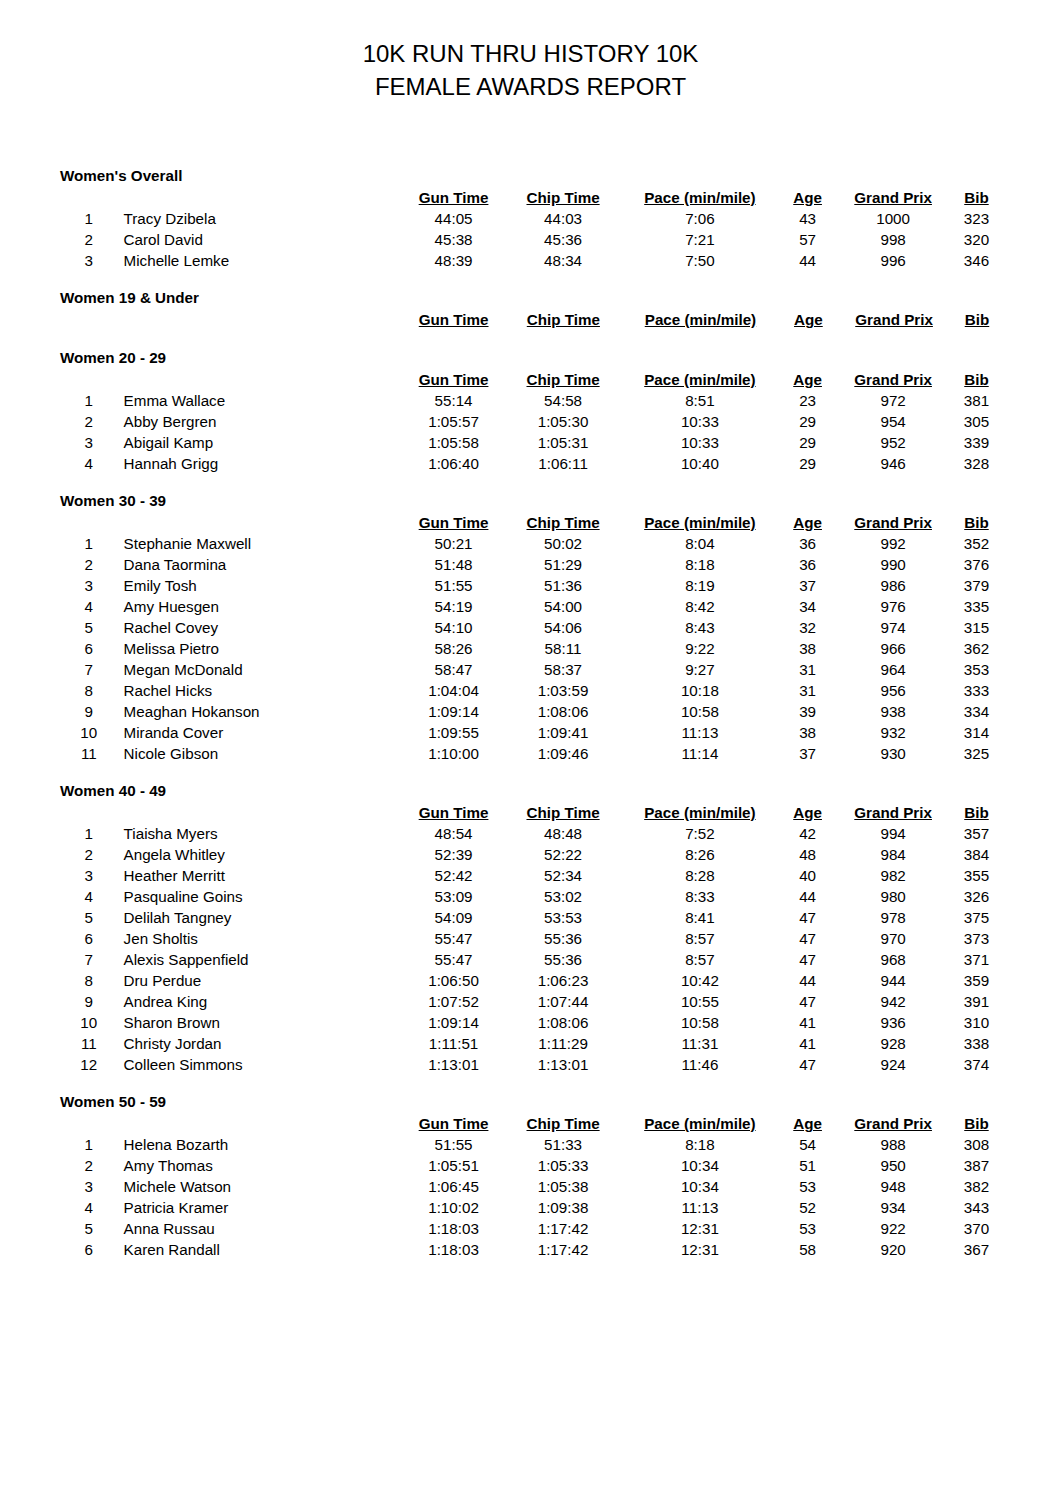10K RUN THRU HISTORY 10K
FEMALE AWARDS REPORT
Women's Overall
| | | Gun Time | Chip Time | Pace (min/mile) | Age | Grand Prix | Bib |
| --- | --- | --- | --- | --- | --- | --- | --- |
| 1 | Tracy Dzibela | 44:05 | 44:03 | 7:06 | 43 | 1000 | 323 |
| 2 | Carol David | 45:38 | 45:36 | 7:21 | 57 | 998 | 320 |
| 3 | Michelle Lemke | 48:39 | 48:34 | 7:50 | 44 | 996 | 346 |
Women 19 & Under
| | | Gun Time | Chip Time | Pace (min/mile) | Age | Grand Prix | Bib |
| --- | --- | --- | --- | --- | --- | --- | --- |
Women 20 - 29
| | | Gun Time | Chip Time | Pace (min/mile) | Age | Grand Prix | Bib |
| --- | --- | --- | --- | --- | --- | --- | --- |
| 1 | Emma Wallace | 55:14 | 54:58 | 8:51 | 23 | 972 | 381 |
| 2 | Abby Bergren | 1:05:57 | 1:05:30 | 10:33 | 29 | 954 | 305 |
| 3 | Abigail Kamp | 1:05:58 | 1:05:31 | 10:33 | 29 | 952 | 339 |
| 4 | Hannah Grigg | 1:06:40 | 1:06:11 | 10:40 | 29 | 946 | 328 |
Women 30 - 39
| | | Gun Time | Chip Time | Pace (min/mile) | Age | Grand Prix | Bib |
| --- | --- | --- | --- | --- | --- | --- | --- |
| 1 | Stephanie Maxwell | 50:21 | 50:02 | 8:04 | 36 | 992 | 352 |
| 2 | Dana Taormina | 51:48 | 51:29 | 8:18 | 36 | 990 | 376 |
| 3 | Emily Tosh | 51:55 | 51:36 | 8:19 | 37 | 986 | 379 |
| 4 | Amy Huesgen | 54:19 | 54:00 | 8:42 | 34 | 976 | 335 |
| 5 | Rachel Covey | 54:10 | 54:06 | 8:43 | 32 | 974 | 315 |
| 6 | Melissa Pietro | 58:26 | 58:11 | 9:22 | 38 | 966 | 362 |
| 7 | Megan McDonald | 58:47 | 58:37 | 9:27 | 31 | 964 | 353 |
| 8 | Rachel Hicks | 1:04:04 | 1:03:59 | 10:18 | 31 | 956 | 333 |
| 9 | Meaghan Hokanson | 1:09:14 | 1:08:06 | 10:58 | 39 | 938 | 334 |
| 10 | Miranda Cover | 1:09:55 | 1:09:41 | 11:13 | 38 | 932 | 314 |
| 11 | Nicole Gibson | 1:10:00 | 1:09:46 | 11:14 | 37 | 930 | 325 |
Women 40 - 49
| | | Gun Time | Chip Time | Pace (min/mile) | Age | Grand Prix | Bib |
| --- | --- | --- | --- | --- | --- | --- | --- |
| 1 | Tiaisha Myers | 48:54 | 48:48 | 7:52 | 42 | 994 | 357 |
| 2 | Angela Whitley | 52:39 | 52:22 | 8:26 | 48 | 984 | 384 |
| 3 | Heather Merritt | 52:42 | 52:34 | 8:28 | 40 | 982 | 355 |
| 4 | Pasqualine Goins | 53:09 | 53:02 | 8:33 | 44 | 980 | 326 |
| 5 | Delilah Tangney | 54:09 | 53:53 | 8:41 | 47 | 978 | 375 |
| 6 | Jen Sholtis | 55:47 | 55:36 | 8:57 | 47 | 970 | 373 |
| 7 | Alexis Sappenfield | 55:47 | 55:36 | 8:57 | 47 | 968 | 371 |
| 8 | Dru Perdue | 1:06:50 | 1:06:23 | 10:42 | 44 | 944 | 359 |
| 9 | Andrea King | 1:07:52 | 1:07:44 | 10:55 | 47 | 942 | 391 |
| 10 | Sharon Brown | 1:09:14 | 1:08:06 | 10:58 | 41 | 936 | 310 |
| 11 | Christy Jordan | 1:11:51 | 1:11:29 | 11:31 | 41 | 928 | 338 |
| 12 | Colleen Simmons | 1:13:01 | 1:13:01 | 11:46 | 47 | 924 | 374 |
Women 50 - 59
| | | Gun Time | Chip Time | Pace (min/mile) | Age | Grand Prix | Bib |
| --- | --- | --- | --- | --- | --- | --- | --- |
| 1 | Helena Bozarth | 51:55 | 51:33 | 8:18 | 54 | 988 | 308 |
| 2 | Amy Thomas | 1:05:51 | 1:05:33 | 10:34 | 51 | 950 | 387 |
| 3 | Michele Watson | 1:06:45 | 1:05:38 | 10:34 | 53 | 948 | 382 |
| 4 | Patricia Kramer | 1:10:02 | 1:09:38 | 11:13 | 52 | 934 | 343 |
| 5 | Anna Russau | 1:18:03 | 1:17:42 | 12:31 | 53 | 922 | 370 |
| 6 | Karen Randall | 1:18:03 | 1:17:42 | 12:31 | 58 | 920 | 367 |